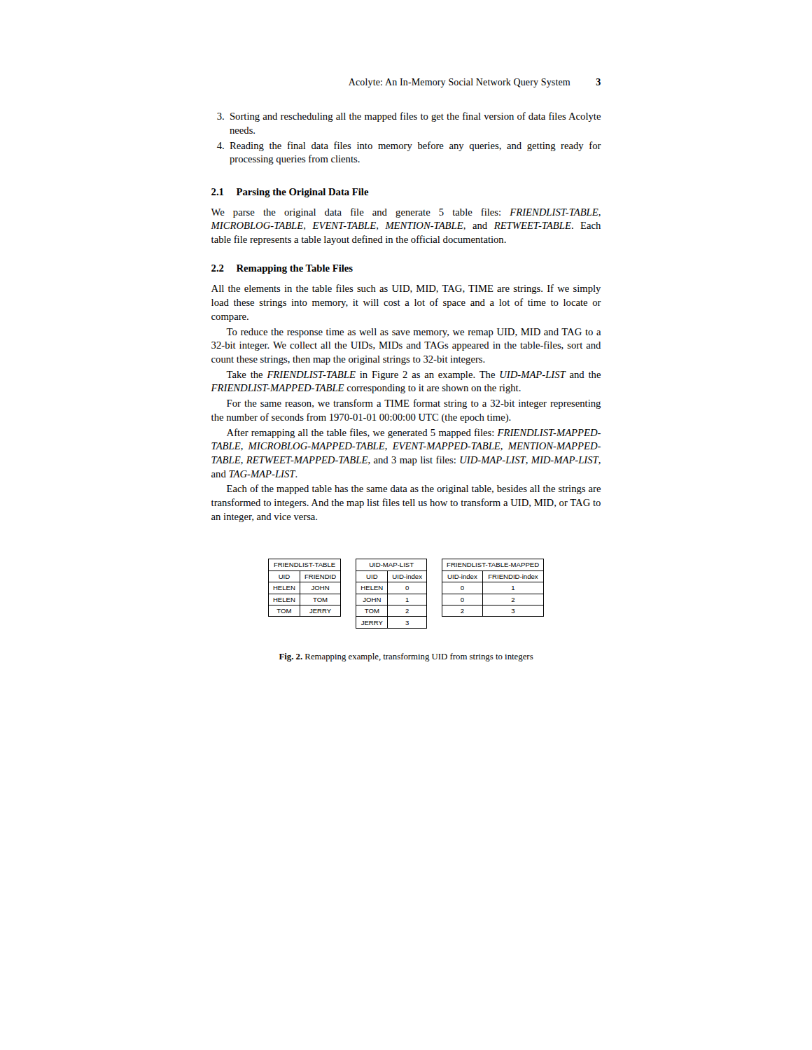Acolyte: An In-Memory Social Network Query System3
Sorting and rescheduling all the mapped files to get the final version of data files Acolyte needs.
Reading the final data files into memory before any queries, and getting ready for processing queries from clients.
2.1 Parsing the Original Data File
We parse the original data file and generate 5 table files: FRIENDLIST-TABLE, MICROBLOG-TABLE, EVENT-TABLE, MENTION-TABLE, and RETWEET-TABLE. Each table file represents a table layout defined in the official documentation.
2.2 Remapping the Table Files
All the elements in the table files such as UID, MID, TAG, TIME are strings. If we simply load these strings into memory, it will cost a lot of space and a lot of time to locate or compare.
To reduce the response time as well as save memory, we remap UID, MID and TAG to a 32-bit integer. We collect all the UIDs, MIDs and TAGs appeared in the table-files, sort and count these strings, then map the original strings to 32-bit integers.
Take the FRIENDLIST-TABLE in Figure 2 as an example. The UID-MAP-LIST and the FRIENDLIST-MAPPED-TABLE corresponding to it are shown on the right.
For the same reason, we transform a TIME format string to a 32-bit integer representing the number of seconds from 1970-01-01 00:00:00 UTC (the epoch time).
After remapping all the table files, we generated 5 mapped files: FRIENDLIST-MAPPED-TABLE, MICROBLOG-MAPPED-TABLE, EVENT-MAPPED-TABLE, MENTION-MAPPED-TABLE, RETWEET-MAPPED-TABLE, and 3 map list files: UID-MAP-LIST, MID-MAP-LIST, and TAG-MAP-LIST.
Each of the mapped table has the same data as the original table, besides all the strings are transformed to integers. And the map list files tell us how to transform a UID, MID, or TAG to an integer, and vice versa.
| FRIENDLIST-TABLE |
| --- |
| UID | FRIENDID |
| HELEN | JOHN |
| HELEN | TOM |
| TOM | JERRY |
| UID-MAP-LIST |
| --- |
| UID | UID-index |
| HELEN | 0 |
| JOHN | 1 |
| TOM | 2 |
| JERRY | 3 |
| FRIENDLIST-TABLE-MAPPED |
| --- |
| UID-index | FRIENDID-index |
| 0 | 1 |
| 0 | 2 |
| 2 | 3 |
Fig. 2. Remapping example, transforming UID from strings to integers